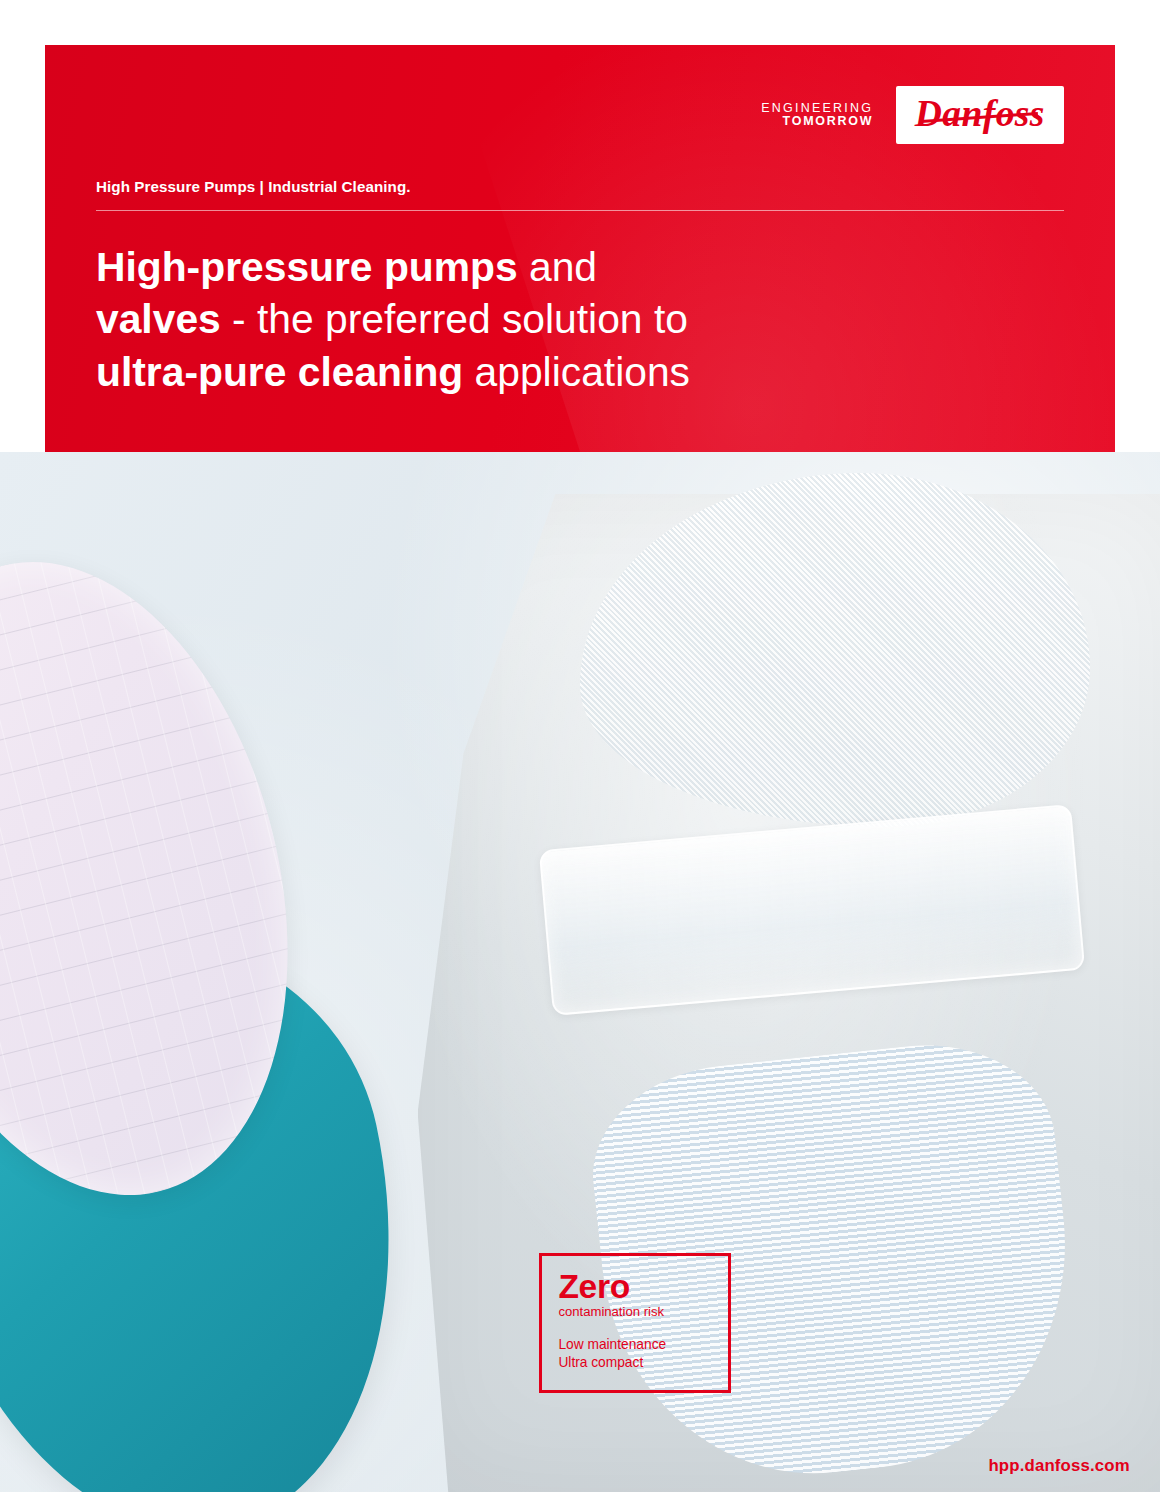Engineering
Tomorrow
Danfoss
High Pressure Pumps | Industrial Cleaning.
High-pressure pumps and
valves - the preferred solution to
ultra-pure cleaning applications
Zero
contamination risk
Low maintenance
Ultra compact
hpp.danfoss.com